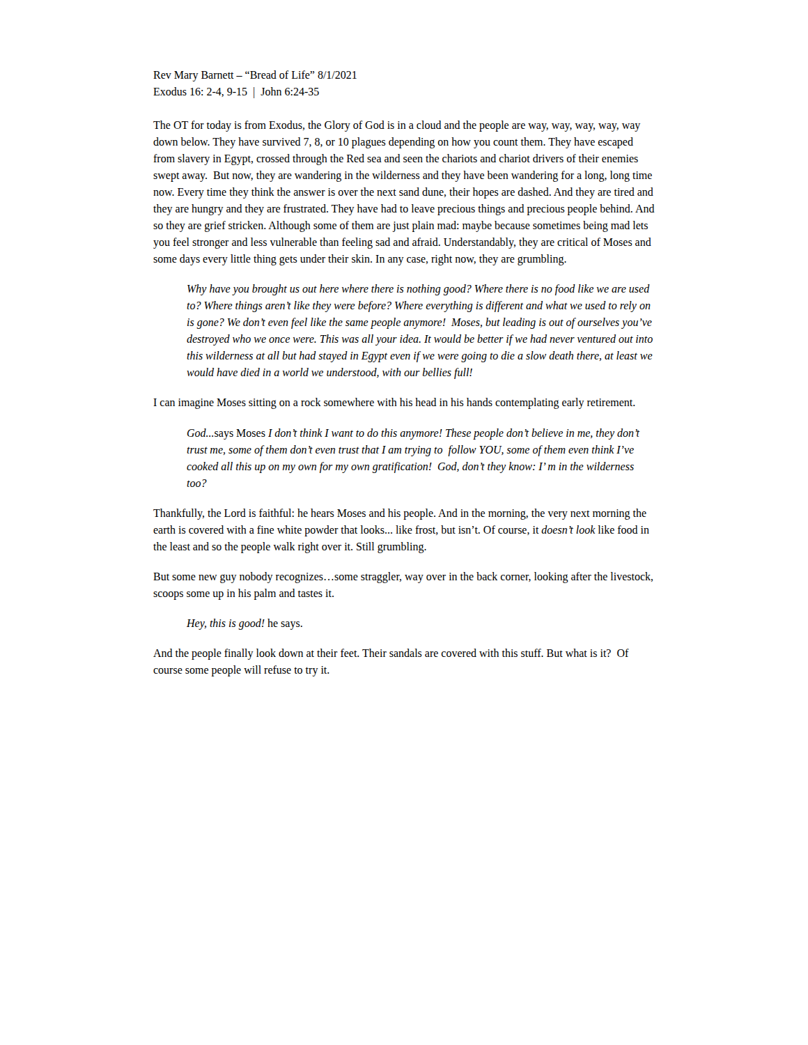Rev Mary Barnett – “Bread of Life” 8/1/2021
Exodus 16: 2-4, 9-15 | John 6:24-35
The OT for today is from Exodus, the Glory of God is in a cloud and the people are way, way, way, way, way down below. They have survived 7, 8, or 10 plagues depending on how you count them. They have escaped from slavery in Egypt, crossed through the Red sea and seen the chariots and chariot drivers of their enemies swept away. But now, they are wandering in the wilderness and they have been wandering for a long, long time now. Every time they think the answer is over the next sand dune, their hopes are dashed. And they are tired and they are hungry and they are frustrated. They have had to leave precious things and precious people behind. And so they are grief stricken. Although some of them are just plain mad: maybe because sometimes being mad lets you feel stronger and less vulnerable than feeling sad and afraid. Understandably, they are critical of Moses and some days every little thing gets under their skin. In any case, right now, they are grumbling.
Why have you brought us out here where there is nothing good? Where there is no food like we are used to? Where things aren’t like they were before? Where everything is different and what we used to rely on is gone? We don’t even feel like the same people anymore! Moses, but leading is out of ourselves you’ve destroyed who we once were. This was all your idea. It would be better if we had never ventured out into this wilderness at all but had stayed in Egypt even if we were going to die a slow death there, at least we would have died in a world we understood, with our bellies full!
I can imagine Moses sitting on a rock somewhere with his head in his hands contemplating early retirement.
God...says Moses I don’t think I want to do this anymore! These people don’t believe in me, they don’t trust me, some of them don’t even trust that I am trying to follow YOU, some of them even think I’ve cooked all this up on my own for my own gratification! God, don’t they know: I’ m in the wilderness too?
Thankfully, the Lord is faithful: he hears Moses and his people. And in the morning, the very next morning the earth is covered with a fine white powder that looks... like frost, but isn’t. Of course, it doesn’t look like food in the least and so the people walk right over it. Still grumbling.
But some new guy nobody recognizes…some straggler, way over in the back corner, looking after the livestock, scoops some up in his palm and tastes it.
Hey, this is good! he says.
And the people finally look down at their feet. Their sandals are covered with this stuff. But what is it? Of course some people will refuse to try it.